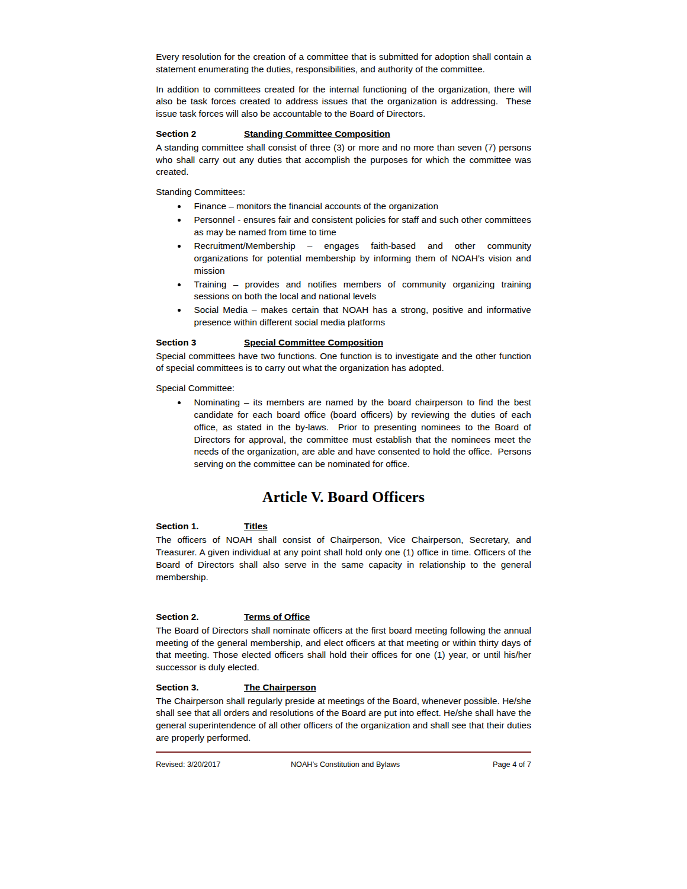Every resolution for the creation of a committee that is submitted for adoption shall contain a statement enumerating the duties, responsibilities, and authority of the committee.
In addition to committees created for the internal functioning of the organization, there will also be task forces created to address issues that the organization is addressing. These issue task forces will also be accountable to the Board of Directors.
Section 2 Standing Committee Composition
A standing committee shall consist of three (3) or more and no more than seven (7) persons who shall carry out any duties that accomplish the purposes for which the committee was created.
Standing Committees:
Finance – monitors the financial accounts of the organization
Personnel - ensures fair and consistent policies for staff and such other committees as may be named from time to time
Recruitment/Membership – engages faith-based and other community organizations for potential membership by informing them of NOAH’s vision and mission
Training – provides and notifies members of community organizing training sessions on both the local and national levels
Social Media – makes certain that NOAH has a strong, positive and informative presence within different social media platforms
Section 3 Special Committee Composition
Special committees have two functions. One function is to investigate and the other function of special committees is to carry out what the organization has adopted.
Special Committee:
Nominating – its members are named by the board chairperson to find the best candidate for each board office (board officers) by reviewing the duties of each office, as stated in the by-laws. Prior to presenting nominees to the Board of Directors for approval, the committee must establish that the nominees meet the needs of the organization, are able and have consented to hold the office. Persons serving on the committee can be nominated for office.
Article V. Board Officers
Section 1. Titles
The officers of NOAH shall consist of Chairperson, Vice Chairperson, Secretary, and Treasurer. A given individual at any point shall hold only one (1) office in time. Officers of the Board of Directors shall also serve in the same capacity in relationship to the general membership.
Section 2. Terms of Office
The Board of Directors shall nominate officers at the first board meeting following the annual meeting of the general membership, and elect officers at that meeting or within thirty days of that meeting. Those elected officers shall hold their offices for one (1) year, or until his/her successor is duly elected.
Section 3. The Chairperson
The Chairperson shall regularly preside at meetings of the Board, whenever possible. He/she shall see that all orders and resolutions of the Board are put into effect. He/she shall have the general superintendence of all other officers of the organization and shall see that their duties are properly performed.
Revised: 3/20/2017 NOAH’s Constitution and Bylaws Page 4 of 7